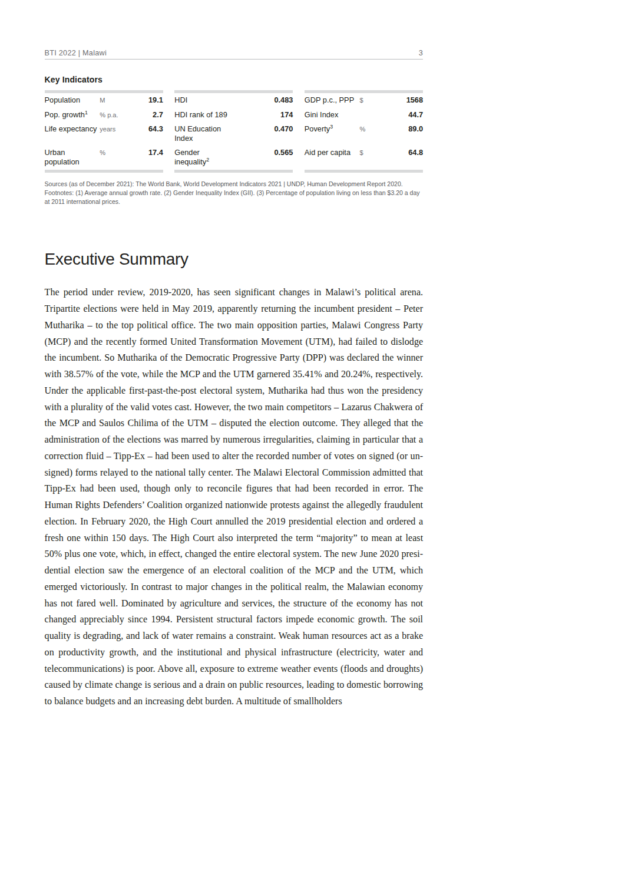BTI 2022 | Malawi 3
Key Indicators
| Population | M | 19.1 | | HDI | | 0.483 | | GDP p.c., PPP | $ | 1568 |
| Pop. growth 1 | % p.a. | 2.7 | | HDI rank of 189 | | 174 | | Gini Index | | 44.7 |
| Life expectancy | years | 64.3 | | UN Education Index | | 0.470 | | Poverty 3 | % | 89.0 |
| Urban population | % | 17.4 | | Gender inequality 2 | | 0.565 | | Aid per capita | $ | 64.8 |
Sources (as of December 2021): The World Bank, World Development Indicators 2021 | UNDP, Human Development Report 2020. Footnotes: (1) Average annual growth rate. (2) Gender Inequality Index (GII). (3) Percentage of population living on less than $3.20 a day at 2011 international prices.
Executive Summary
The period under review, 2019-2020, has seen significant changes in Malawi’s political arena. Tripartite elections were held in May 2019, apparently returning the incumbent president – Peter Mutharika – to the top political office. The two main opposition parties, Malawi Congress Party (MCP) and the recently formed United Transformation Movement (UTM), had failed to dislodge the incumbent. So Mutharika of the Democratic Progressive Party (DPP) was declared the winner with 38.57% of the vote, while the MCP and the UTM garnered 35.41% and 20.24%, respectively. Under the applicable first-past-the-post electoral system, Mutharika had thus won the presidency with a plurality of the valid votes cast. However, the two main competitors – Lazarus Chakwera of the MCP and Saulos Chilima of the UTM – disputed the election outcome. They alleged that the administration of the elections was marred by numerous irregularities, claiming in particular that a correction fluid – Tipp-Ex – had been used to alter the recorded number of votes on signed (or unsigned) forms relayed to the national tally center. The Malawi Electoral Commission admitted that Tipp-Ex had been used, though only to reconcile figures that had been recorded in error. The Human Rights Defenders’ Coalition organized nationwide protests against the allegedly fraudulent election. In February 2020, the High Court annulled the 2019 presidential election and ordered a fresh one within 150 days. The High Court also interpreted the term “majority” to mean at least 50% plus one vote, which, in effect, changed the entire electoral system. The new June 2020 presidential election saw the emergence of an electoral coalition of the MCP and the UTM, which emerged victoriously. In contrast to major changes in the political realm, the Malawian economy has not fared well. Dominated by agriculture and services, the structure of the economy has not changed appreciably since 1994. Persistent structural factors impede economic growth. The soil quality is degrading, and lack of water remains a constraint. Weak human resources act as a brake on productivity growth, and the institutional and physical infrastructure (electricity, water and telecommunications) is poor. Above all, exposure to extreme weather events (floods and droughts) caused by climate change is serious and a drain on public resources, leading to domestic borrowing to balance budgets and an increasing debt burden. A multitude of smallholders